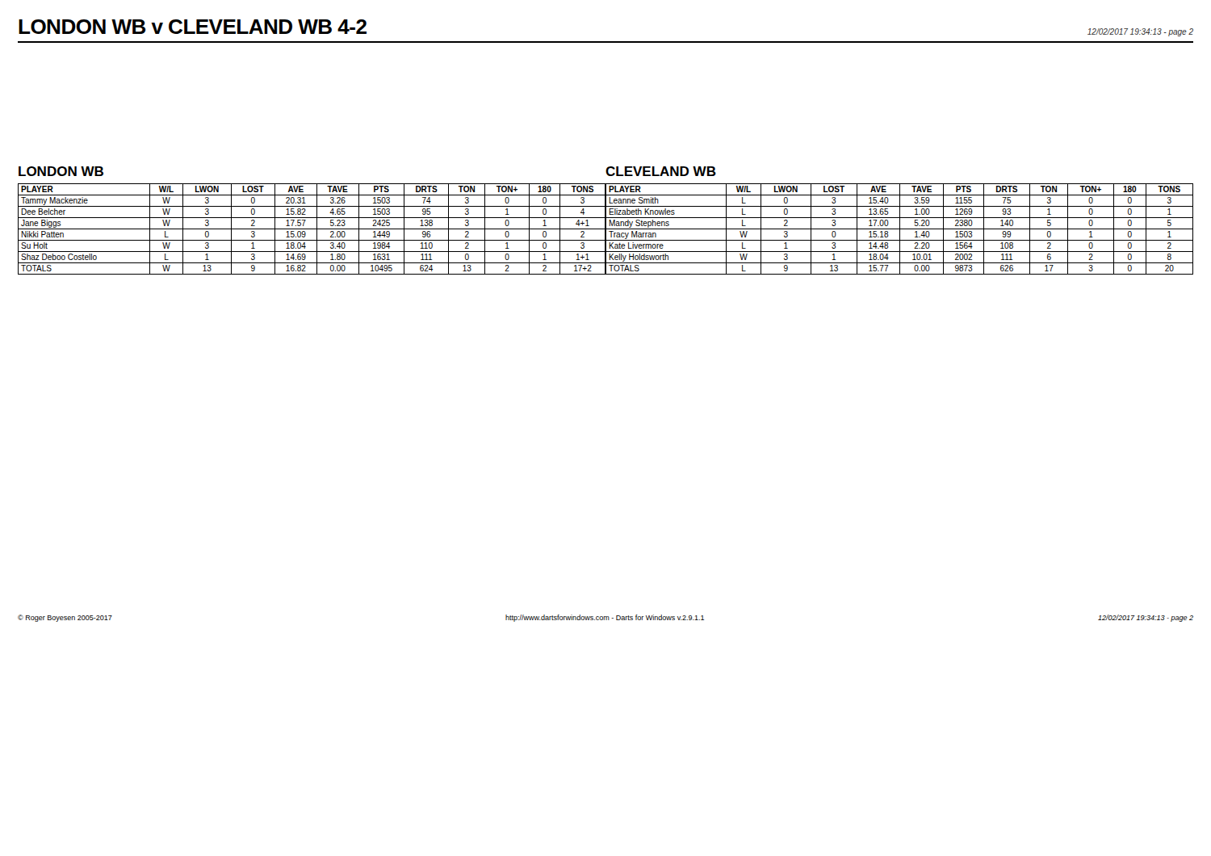LONDON WB v CLEVELAND WB 4-2
12/02/2017 19:34:13 - page 2
LONDON WB
| PLAYER | W/L | LWON | LOST | AVE | TAVE | PTS | DRTS | TON | TON+ | 180 | TONS |
| --- | --- | --- | --- | --- | --- | --- | --- | --- | --- | --- | --- |
| Tammy Mackenzie | W | 3 | 0 | 20.31 | 3.26 | 1503 | 74 | 3 | 0 | 0 | 3 |
| Dee Belcher | W | 3 | 0 | 15.82 | 4.65 | 1503 | 95 | 3 | 1 | 0 | 4 |
| Jane Biggs | W | 3 | 2 | 17.57 | 5.23 | 2425 | 138 | 3 | 0 | 1 | 4+1 |
| Nikki Patten | L | 0 | 3 | 15.09 | 2.00 | 1449 | 96 | 2 | 0 | 0 | 2 |
| Su Holt | W | 3 | 1 | 18.04 | 3.40 | 1984 | 110 | 2 | 1 | 0 | 3 |
| Shaz Deboo Costello | L | 1 | 3 | 14.69 | 1.80 | 1631 | 111 | 0 | 0 | 1 | 1+1 |
| TOTALS | W | 13 | 9 | 16.82 | 0.00 | 10495 | 624 | 13 | 2 | 2 | 17+2 |
CLEVELAND WB
| PLAYER | W/L | LWON | LOST | AVE | TAVE | PTS | DRTS | TON | TON+ | 180 | TONS |
| --- | --- | --- | --- | --- | --- | --- | --- | --- | --- | --- | --- |
| Leanne Smith | L | 0 | 3 | 15.40 | 3.59 | 1155 | 75 | 3 | 0 | 0 | 3 |
| Elizabeth Knowles | L | 0 | 3 | 13.65 | 1.00 | 1269 | 93 | 1 | 0 | 0 | 1 |
| Mandy Stephens | L | 2 | 3 | 17.00 | 5.20 | 2380 | 140 | 5 | 0 | 0 | 5 |
| Tracy Marran | W | 3 | 0 | 15.18 | 1.40 | 1503 | 99 | 0 | 1 | 0 | 1 |
| Kate Livermore | L | 1 | 3 | 14.48 | 2.20 | 1564 | 108 | 2 | 0 | 0 | 2 |
| Kelly Holdsworth | W | 3 | 1 | 18.04 | 10.01 | 2002 | 111 | 6 | 2 | 0 | 8 |
| TOTALS | L | 9 | 13 | 15.77 | 0.00 | 9873 | 626 | 17 | 3 | 0 | 20 |
© Roger Boyesen 2005-2017
http://www.dartsforwindows.com - Darts for Windows v.2.9.1.1
12/02/2017 19:34:13 - page 2